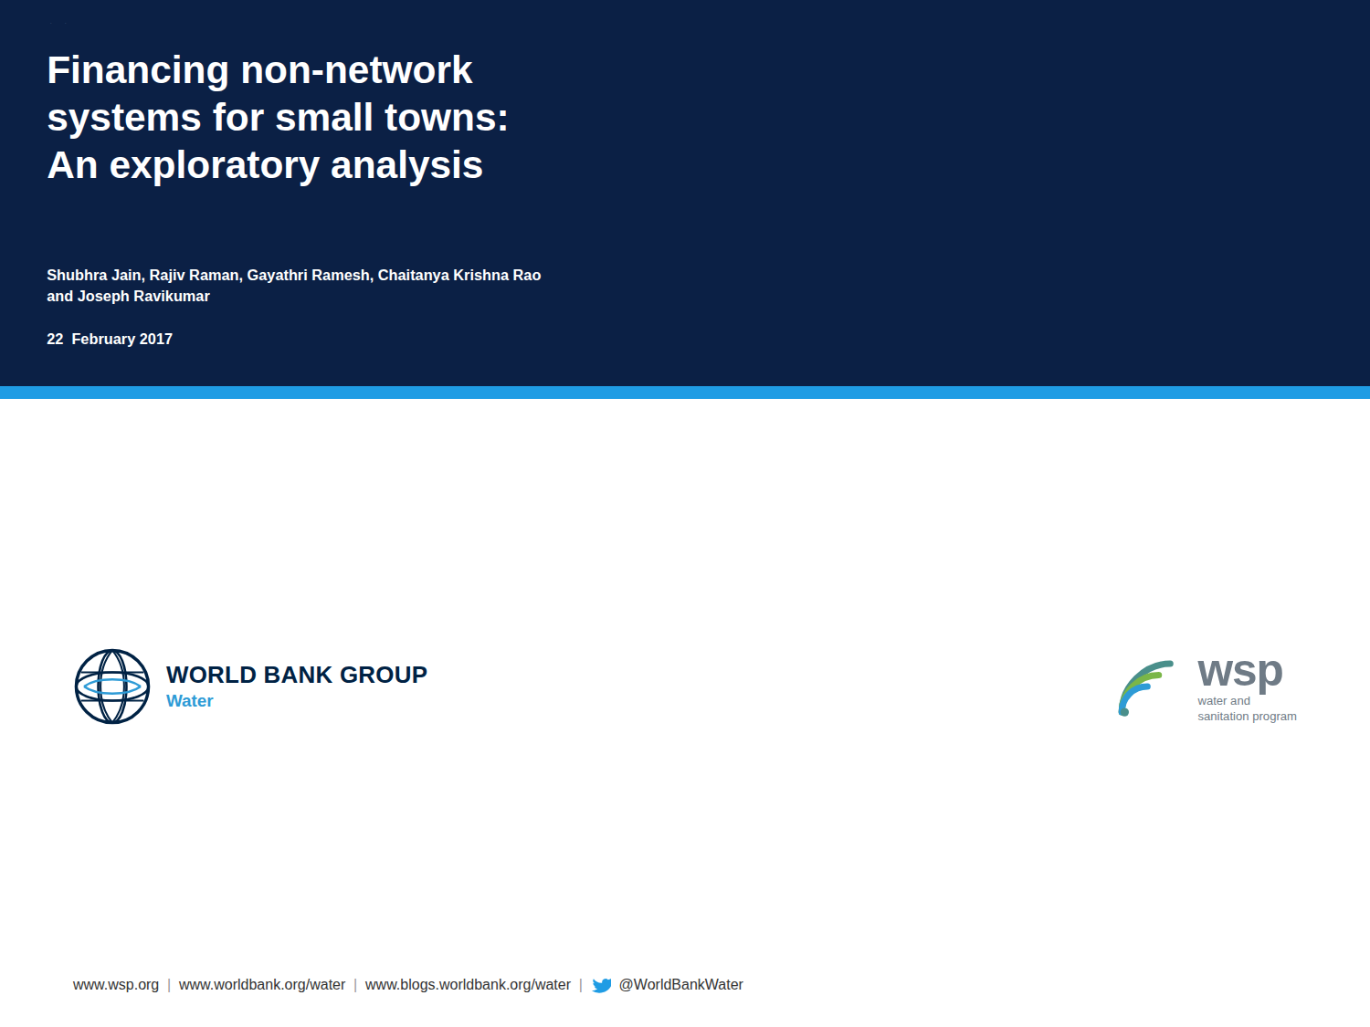. .
Financing non-network systems for small towns: An exploratory analysis
Shubhra Jain, Rajiv Raman, Gayathri Ramesh, Chaitanya Krishna Rao and Joseph Ravikumar
22 February 2017
WORLD BANK GROUP
Water
wsp
water and
sanitation program
www.wsp.org | www.worldbank.org/water | www.blogs.worldbank.org/water | @WorldBankWater